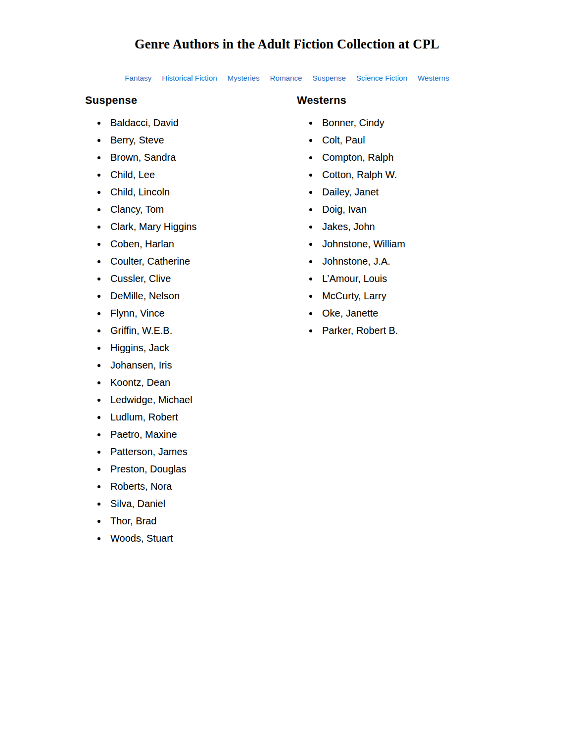Genre Authors in the Adult Fiction Collection at CPL
Fantasy Historical Fiction Mysteries Romance Suspense Science Fiction Westerns
Suspense
Baldacci, David
Berry, Steve
Brown, Sandra
Child, Lee
Child, Lincoln
Clancy, Tom
Clark, Mary Higgins
Coben, Harlan
Coulter, Catherine
Cussler, Clive
DeMille, Nelson
Flynn, Vince
Griffin, W.E.B.
Higgins, Jack
Johansen, Iris
Koontz, Dean
Ledwidge, Michael
Ludlum, Robert
Paetro, Maxine
Patterson, James
Preston, Douglas
Roberts, Nora
Silva, Daniel
Thor, Brad
Woods, Stuart
Westerns
Bonner, Cindy
Colt, Paul
Compton, Ralph
Cotton, Ralph W.
Dailey, Janet
Doig, Ivan
Jakes, John
Johnstone, William
Johnstone, J.A.
L’Amour, Louis
McCurty, Larry
Oke, Janette
Parker, Robert B.